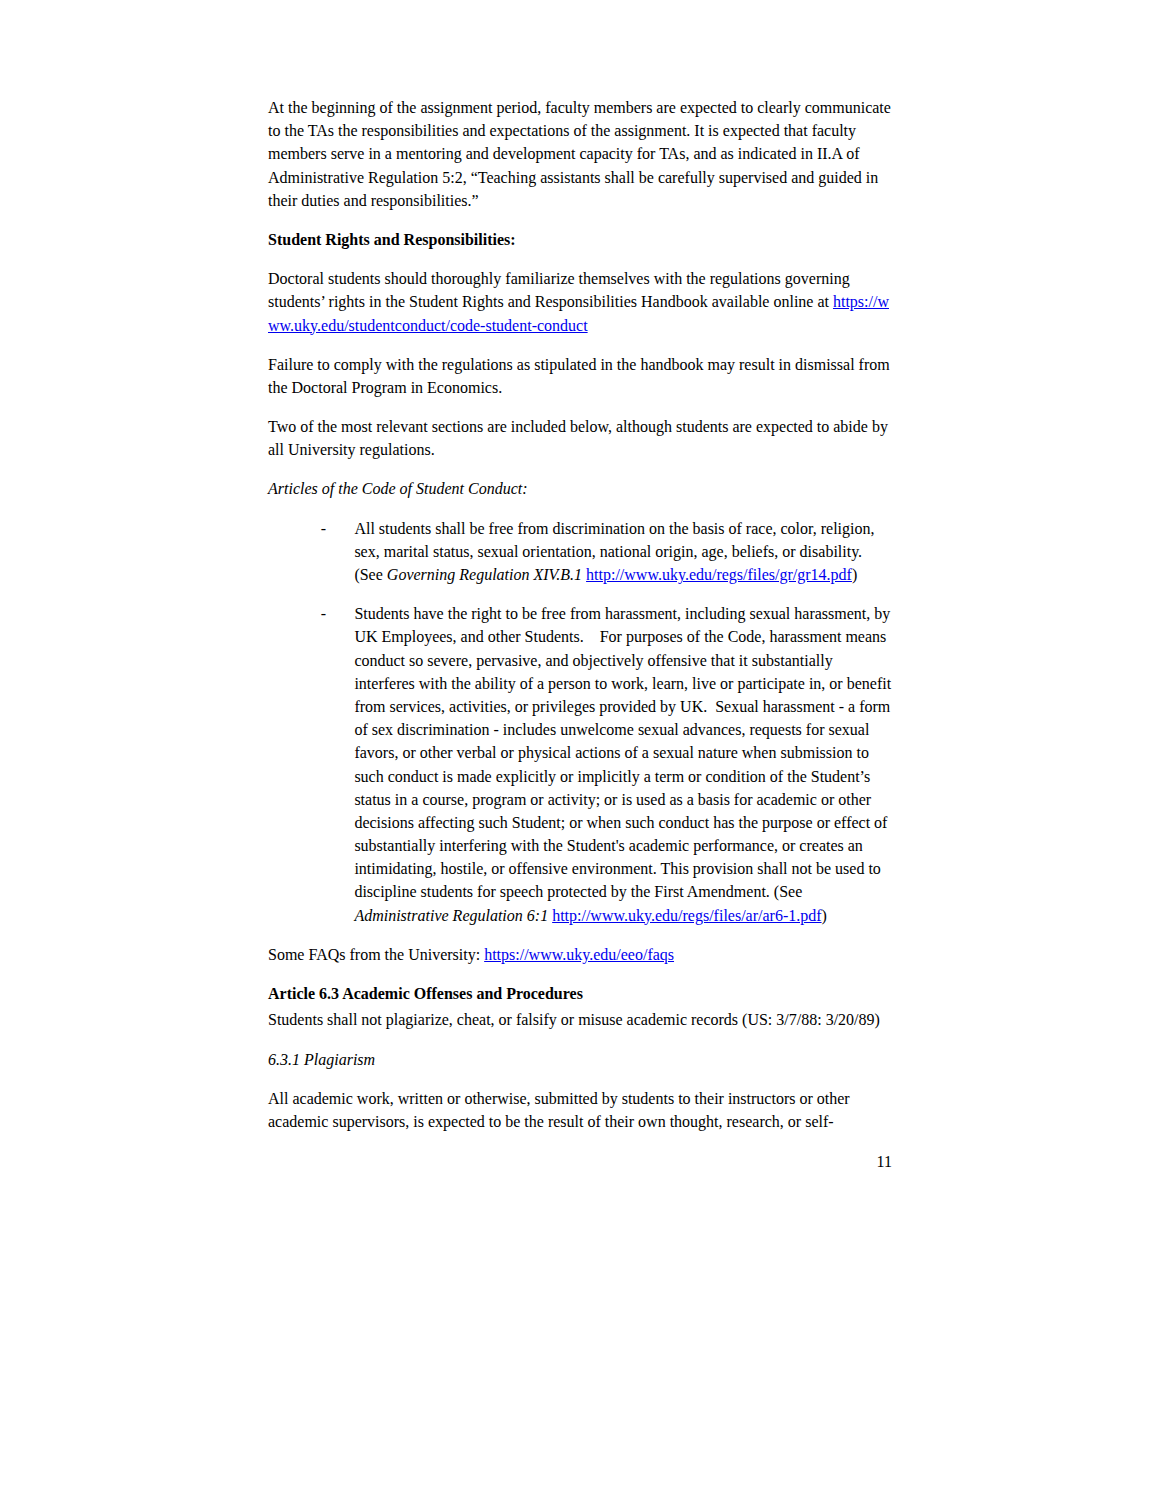At the beginning of the assignment period, faculty members are expected to clearly communicate to the TAs the responsibilities and expectations of the assignment. It is expected that faculty members serve in a mentoring and development capacity for TAs, and as indicated in II.A of Administrative Regulation 5:2, “Teaching assistants shall be carefully supervised and guided in their duties and responsibilities.”
Student Rights and Responsibilities:
Doctoral students should thoroughly familiarize themselves with the regulations governing students’ rights in the Student Rights and Responsibilities Handbook available online at https://www.uky.edu/studentconduct/code-student-conduct
Failure to comply with the regulations as stipulated in the handbook may result in dismissal from the Doctoral Program in Economics.
Two of the most relevant sections are included below, although students are expected to abide by all University regulations.
Articles of the Code of Student Conduct:
All students shall be free from discrimination on the basis of race, color, religion, sex, marital status, sexual orientation, national origin, age, beliefs, or disability.
(See Governing Regulation XIV.B.1 http://www.uky.edu/regs/files/gr/gr14.pdf)
Students have the right to be free from harassment, including sexual harassment, by UK Employees, and other Students. For purposes of the Code, harassment means conduct so severe, pervasive, and objectively offensive that it substantially interferes with the ability of a person to work, learn, live or participate in, or benefit from services, activities, or privileges provided by UK. Sexual harassment - a form of sex discrimination - includes unwelcome sexual advances, requests for sexual favors, or other verbal or physical actions of a sexual nature when submission to such conduct is made explicitly or implicitly a term or condition of the Student’s status in a course, program or activity; or is used as a basis for academic or other decisions affecting such Student; or when such conduct has the purpose or effect of substantially interfering with the Student's academic performance, or creates an intimidating, hostile, or offensive environment. This provision shall not be used to discipline students for speech protected by the First Amendment. (See Administrative Regulation 6:1 http://www.uky.edu/regs/files/ar/ar6-1.pdf)
Some FAQs from the University: https://www.uky.edu/eeo/faqs
Article 6.3 Academic Offenses and Procedures
Students shall not plagiarize, cheat, or falsify or misuse academic records (US: 3/7/88: 3/20/89)
6.3.1 Plagiarism
All academic work, written or otherwise, submitted by students to their instructors or other academic supervisors, is expected to be the result of their own thought, research, or self-
11